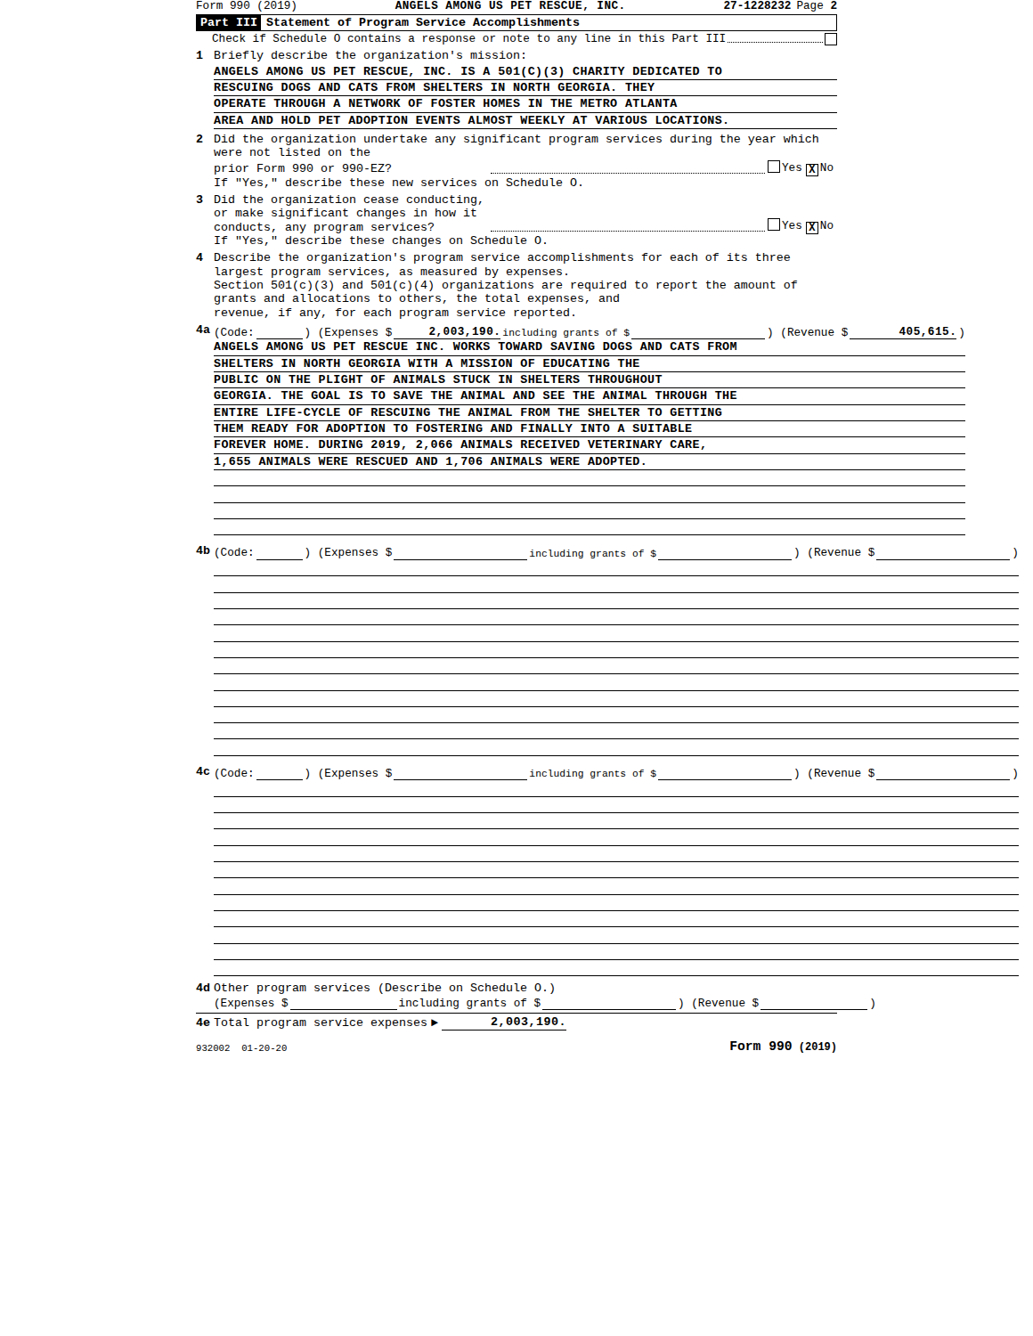Form 990 (2019)
ANGELS AMONG US PET RESCUE, INC.
27-1228232
Page 2
Part III
Statement of Program Service Accomplishments
Check if Schedule O contains a response or note to any line in this Part III
1
Briefly describe the organization's mission:
ANGELS AMONG US PET RESCUE, INC. IS A 501(C)(3) CHARITY DEDICATED TO
RESCUING DOGS AND CATS FROM SHELTERS IN NORTH GEORGIA. THEY
OPERATE THROUGH A NETWORK OF FOSTER HOMES IN THE METRO ATLANTA
AREA AND HOLD PET ADOPTION EVENTS ALMOST WEEKLY AT VARIOUS LOCATIONS.
2
Did the organization undertake any significant program services during the year which were not listed on the
prior Form 990 or 990-EZ?
Yes XNo
If "Yes," describe these new services on Schedule O.
3
Did the organization cease conducting, or make significant changes in how it conducts, any program services?
Yes XNo
If "Yes," describe these changes on Schedule O.
4
Describe the organization's program service accomplishments for each of its three largest program services, as measured by expenses.
Section 501(c)(3) and 501(c)(4) organizations are required to report the amount of grants and allocations to others, the total expenses, and
revenue, if any, for each program service reported.
4a
(Code: ) (Expenses $ 2,003,190. including grants of $ ) (Revenue $ 405,615. )
ANGELS AMONG US PET RESCUE INC. WORKS TOWARD SAVING DOGS AND CATS FROM
SHELTERS IN NORTH GEORGIA WITH A MISSION OF EDUCATING THE
PUBLIC ON THE PLIGHT OF ANIMALS STUCK IN SHELTERS THROUGHOUT
GEORGIA. THE GOAL IS TO SAVE THE ANIMAL AND SEE THE ANIMAL THROUGH THE
ENTIRE LIFE-CYCLE OF RESCUING THE ANIMAL FROM THE SHELTER TO GETTING
THEM READY FOR ADOPTION TO FOSTERING AND FINALLY INTO A SUITABLE
FOREVER HOME. DURING 2019, 2,066 ANIMALS RECEIVED VETERINARY CARE,
1,655 ANIMALS WERE RESCUED AND 1,706 ANIMALS WERE ADOPTED.
4b
(Code: ) (Expenses $ including grants of $ ) (Revenue $ )
4c
(Code: ) (Expenses $ including grants of $ ) (Revenue $ )
4d
Other program services (Describe on Schedule O.)
(Expenses $ including grants of $ ) (Revenue $ )
4e
Total program service expenses
►
2,003,190.
932002 01-20-20
Form 990 (2019)